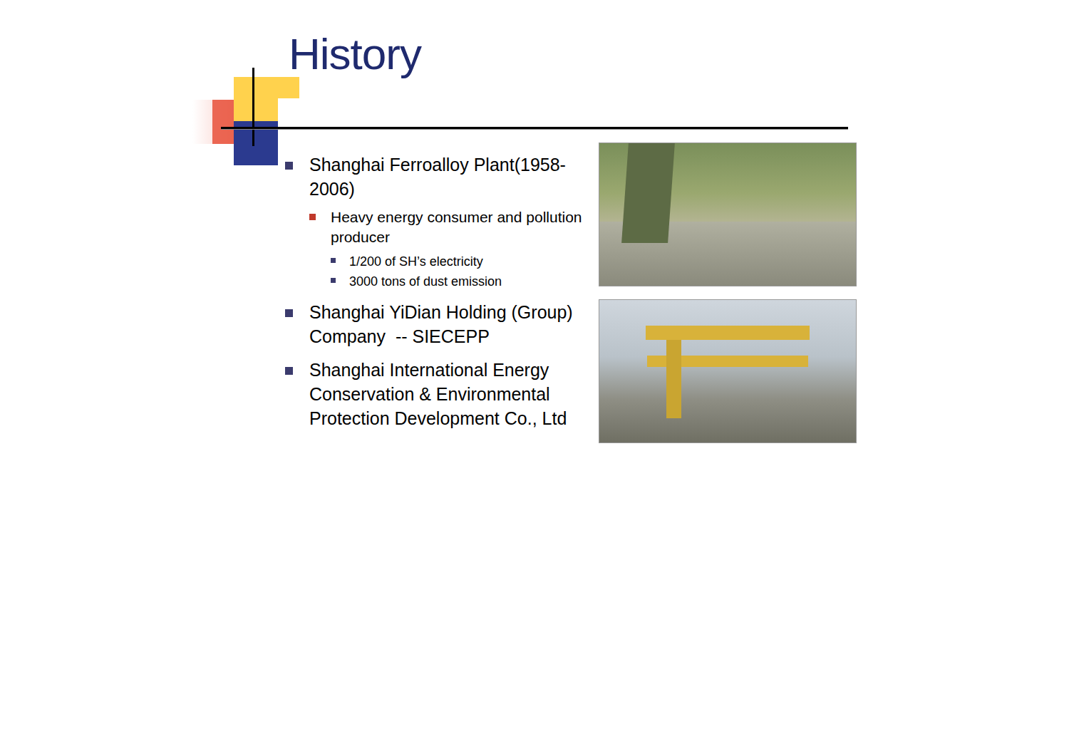History
Shanghai Ferroalloy Plant(1958-2006)
Heavy energy consumer and pollution producer
1/200 of SH’s electricity
3000 tons of dust emission
Shanghai YiDian Holding (Group) Company -- SIECEPP
Shanghai International Energy Conservation & Environmental Protection Development Co., Ltd